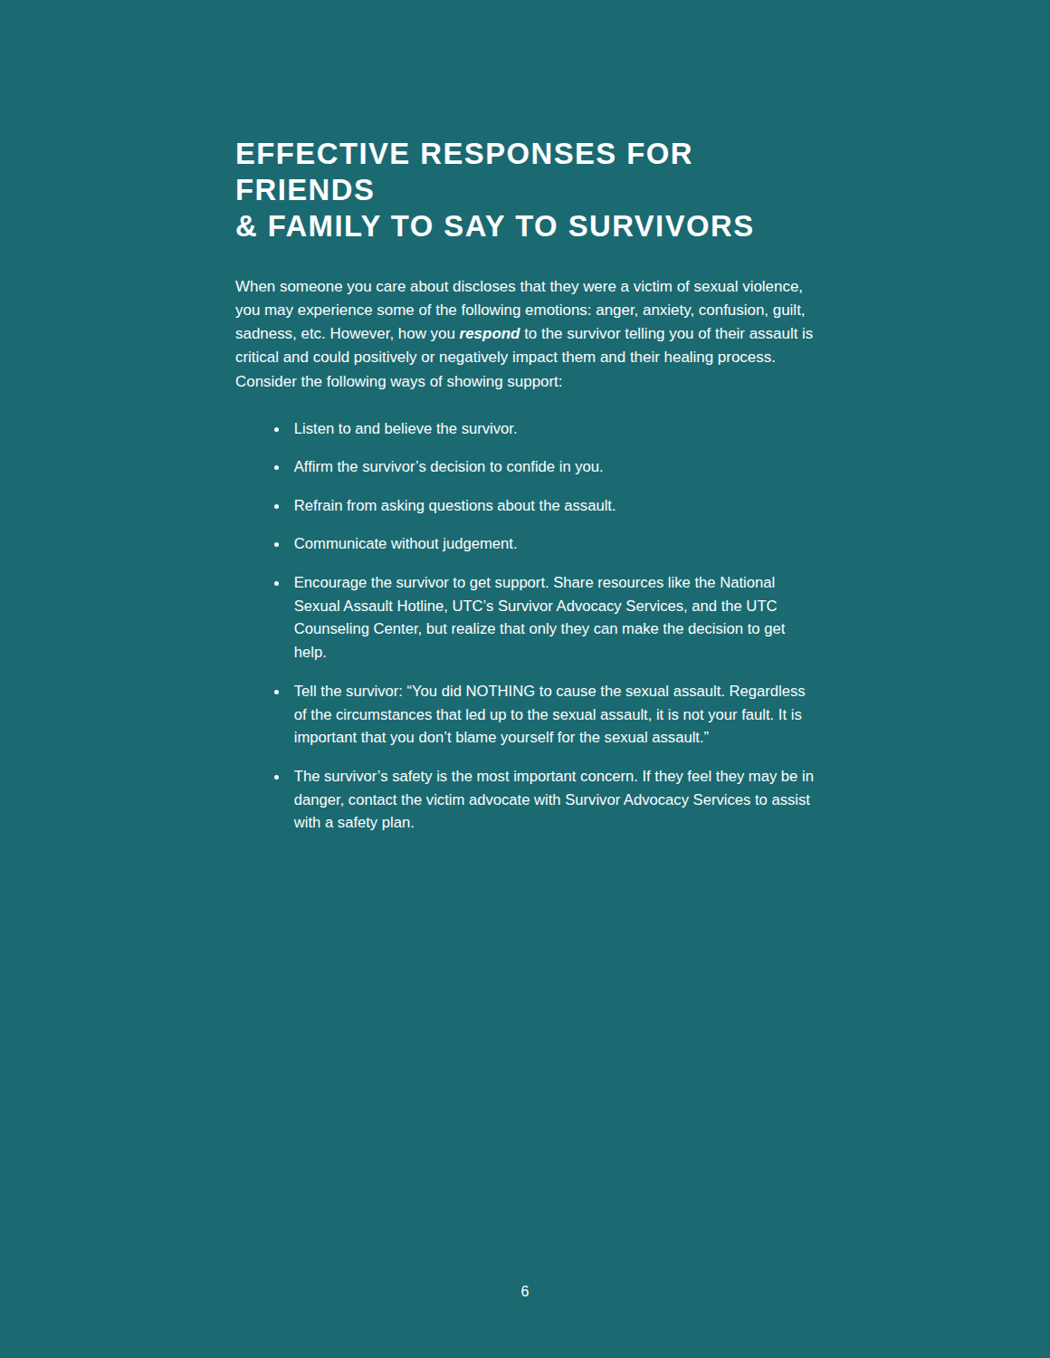Effective Responses for Friends
& Family to Say to Survivors
When someone you care about discloses that they were a victim of sexual violence, you may experience some of the following emotions: anger, anxiety, confusion, guilt, sadness, etc. However, how you respond to the survivor telling you of their assault is critical and could positively or negatively impact them and their healing process. Consider the following ways of showing support:
Listen to and believe the survivor.
Affirm the survivor’s decision to confide in you.
Refrain from asking questions about the assault.
Communicate without judgement.
Encourage the survivor to get support. Share resources like the National Sexual Assault Hotline, UTC’s Survivor Advocacy Services, and the UTC Counseling Center, but realize that only they can make the decision to get help.
Tell the survivor: “You did NOTHING to cause the sexual assault. Regardless of the circumstances that led up to the sexual assault, it is not your fault. It is important that you don’t blame yourself for the sexual assault.”
The survivor’s safety is the most important concern. If they feel they may be in danger, contact the victim advocate with Survivor Advocacy Services to assist with a safety plan.
6